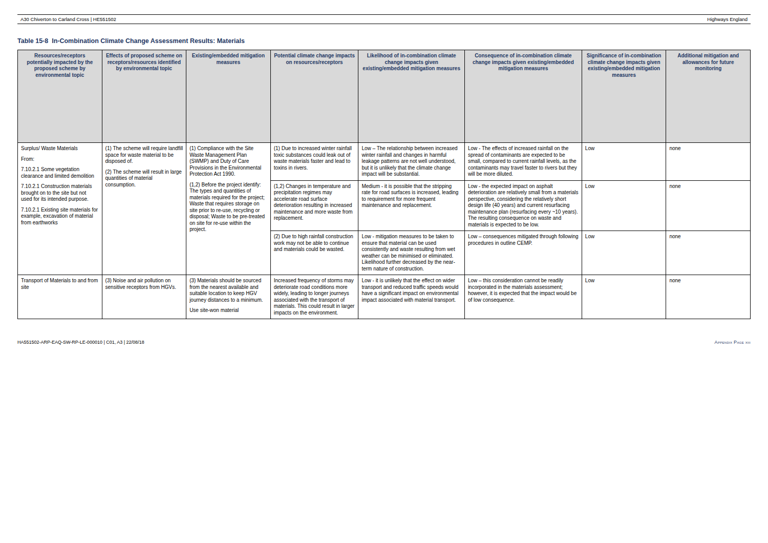A30 Chiverton to Carland Cross | HE551502
Highways England
Table 15-8 In-Combination Climate Change Assessment Results: Materials
| Resources/receptors potentially impacted by the proposed scheme by environmental topic | Effects of proposed scheme on receptors/resources identified by environmental topic | Existing/embedded mitigation measures | Potential climate change impacts on resources/receptors | Likelihood of in-combination climate change impacts given existing/embedded mitigation measures | Consequence of in-combination climate change impacts given existing/embedded mitigation measures | Significance of in-combination climate change impacts given existing/embedded mitigation measures | Additional mitigation and allowances for future monitoring |
| --- | --- | --- | --- | --- | --- | --- | --- |
| Surplus/ Waste Materials From: 7.10.2.1 Some vegetation clearance and limited demolition 7.10.2.1 Construction materials brought on to the site but not used for its intended purpose. 7.10.2.1 Existing site materials for example, excavation of material from earthworks | (1) The scheme will require landfill space for waste material to be disposed of. (2) The scheme will result in large quantities of material consumption. | (1) Compliance with the Site Waste Management Plan (SWMP) and Duty of Care Provisions in the Environmental Protection Act 1990. (1,2) Before the project identify: The types and quantities of materials required for the project; Waste that requires storage on site prior to re-use, recycling or disposal; Waste to be pre-treated on site for re-use within the project. | (1) Due to increased winter rainfall toxic substances could leak out of waste materials faster and lead to toxins in rivers. | Low – The relationship between increased winter rainfall and changes in harmful leakage patterns are not well understood, but it is unlikely that the climate change impact will be substantial. | Low - The effects of increased rainfall on the spread of contaminants are expected to be small, compared to current rainfall levels, as the contaminants may travel faster to rivers but they will be more diluted. | Low | none |
| (1,2) Changes in temperature and precipitation regimes may accelerate road surface deterioration resulting in increased maintenance and more waste from replacement. | Medium - it is possible that the stripping rate for road surfaces is increased, leading to requirement for more frequent maintenance and replacement. | Low - the expected impact on asphalt deterioration are relatively small from a materials perspective, considering the relatively short design life (40 years) and current resurfacing maintenance plan (resurfacing every ~10 years). The resulting consequence on waste and materials is expected to be low. | Low | none |
| (2) Due to high rainfall construction work may not be able to continue and materials could be wasted. | Low - mitigation measures to be taken to ensure that material can be used consistently and waste resulting from wet weather can be minimised or eliminated. Likelihood further decreased by the near-term nature of construction. | Low – consequences mitigated through following procedures in outline CEMP. | Low | none |
| Transport of Materials to and from site | (3) Noise and air pollution on sensitive receptors from HGVs. | (3) Materials should be sourced from the nearest available and suitable location to keep HGV journey distances to a minimum. Use site-won material | Increased frequency of storms may deteriorate road conditions more widely, leading to longer journeys associated with the transport of materials. This could result in larger impacts on the environment. | Low - it is unlikely that the effect on wider transport and reduced traffic speeds would have a significant impact on environmental impact associated with material transport. | Low – this consideration cannot be readily incorporated in the materials assessment; however, it is expected that the impact would be of low consequence. | Low | none |
HA551502-ARP-EAQ-SW-RP-LE-000010 | C01, A3 | 22/08/18
Appendix Page xiii